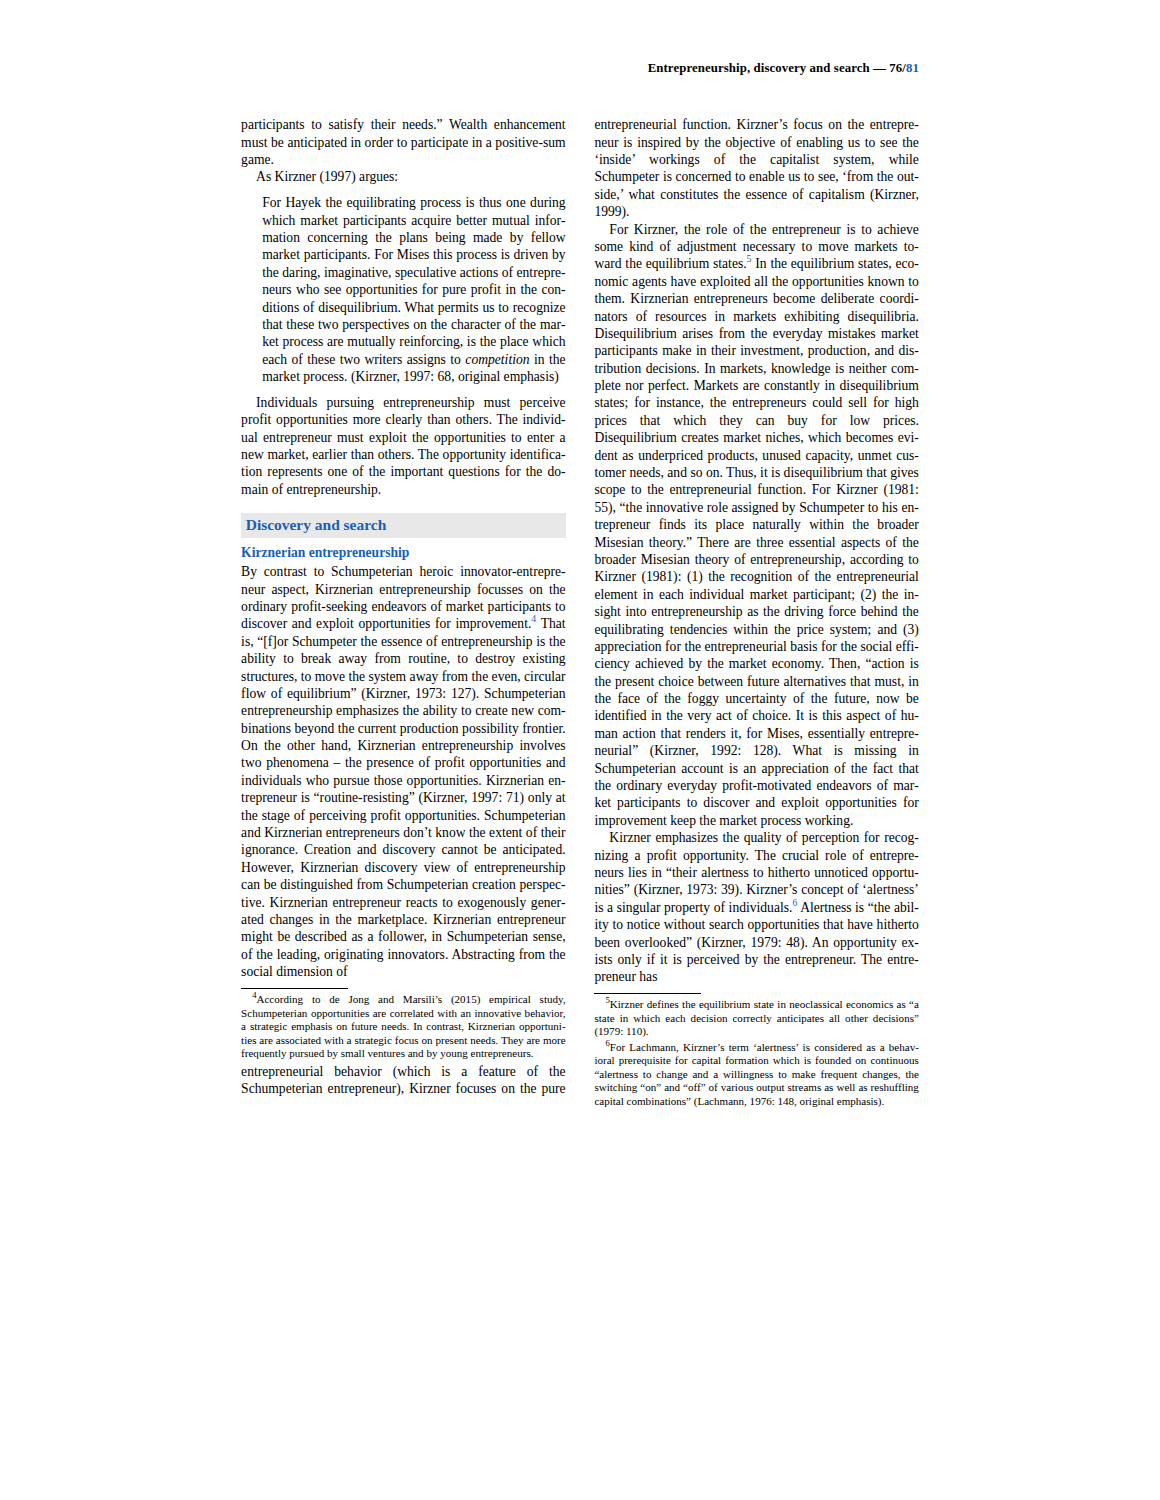Entrepreneurship, discovery and search — 76/81
participants to satisfy their needs.” Wealth enhancement must be anticipated in order to participate in a positive-sum game.
As Kirzner (1997) argues:
For Hayek the equilibrating process is thus one during which market participants acquire better mutual information concerning the plans being made by fellow market participants. For Mises this process is driven by the daring, imaginative, speculative actions of entrepreneurs who see opportunities for pure profit in the conditions of disequilibrium. What permits us to recognize that these two perspectives on the character of the market process are mutually reinforcing, is the place which each of these two writers assigns to competition in the market process. (Kirzner, 1997: 68, original emphasis)
Individuals pursuing entrepreneurship must perceive profit opportunities more clearly than others. The individual entrepreneur must exploit the opportunities to enter a new market, earlier than others. The opportunity identification represents one of the important questions for the domain of entrepreneurship.
Discovery and search
Kirznerian entrepreneurship
By contrast to Schumpeterian heroic innovator-entrepreneur aspect, Kirznerian entrepreneurship focusses on the ordinary profit-seeking endeavors of market participants to discover and exploit opportunities for improvement.4 That is, “[f]or Schumpeter the essence of entrepreneurship is the ability to break away from routine, to destroy existing structures, to move the system away from the even, circular flow of equilibrium” (Kirzner, 1973: 127). Schumpeterian entrepreneurship emphasizes the ability to create new combinations beyond the current production possibility frontier. On the other hand, Kirznerian entrepreneurship involves two phenomena – the presence of profit opportunities and individuals who pursue those opportunities. Kirznerian entrepreneur is “routine-resisting” (Kirzner, 1997: 71) only at the stage of perceiving profit opportunities. Schumpeterian and Kirznerian entrepreneurs don’t know the extent of their ignorance. Creation and discovery cannot be anticipated. However, Kirznerian discovery view of entrepreneurship can be distinguished from Schumpeterian creation perspective. Kirznerian entrepreneur reacts to exogenously generated changes in the marketplace. Kirznerian entrepreneur might be described as a follower, in Schumpeterian sense, of the leading, originating innovators. Abstracting from the social dimension of
4According to de Jong and Marsili’s (2015) empirical study, Schumpeterian opportunities are correlated with an innovative behavior, a strategic emphasis on future needs. In contrast, Kirznerian opportunities are associated with a strategic focus on present needs. They are more frequently pursued by small ventures and by young entrepreneurs.
entrepreneurial behavior (which is a feature of the Schumpeterian entrepreneur), Kirzner focuses on the pure entrepreneurial function. Kirzner’s focus on the entrepreneur is inspired by the objective of enabling us to see the ‘inside’ workings of the capitalist system, while Schumpeter is concerned to enable us to see, ‘from the outside,’ what constitutes the essence of capitalism (Kirzner, 1999).
For Kirzner, the role of the entrepreneur is to achieve some kind of adjustment necessary to move markets toward the equilibrium states.5 In the equilibrium states, economic agents have exploited all the opportunities known to them. Kirznerian entrepreneurs become deliberate coordinators of resources in markets exhibiting disequilibria. Disequilibrium arises from the everyday mistakes market participants make in their investment, production, and distribution decisions. In markets, knowledge is neither complete nor perfect. Markets are constantly in disequilibrium states; for instance, the entrepreneurs could sell for high prices that which they can buy for low prices. Disequilibrium creates market niches, which becomes evident as underpriced products, unused capacity, unmet customer needs, and so on. Thus, it is disequilibrium that gives scope to the entrepreneurial function. For Kirzner (1981: 55), “the innovative role assigned by Schumpeter to his entrepreneur finds its place naturally within the broader Misesian theory.” There are three essential aspects of the broader Misesian theory of entrepreneurship, according to Kirzner (1981): (1) the recognition of the entrepreneurial element in each individual market participant; (2) the insight into entrepreneurship as the driving force behind the equilibrating tendencies within the price system; and (3) appreciation for the entrepreneurial basis for the social efficiency achieved by the market economy. Then, “action is the present choice between future alternatives that must, in the face of the foggy uncertainty of the future, now be identified in the very act of choice. It is this aspect of human action that renders it, for Mises, essentially entrepreneurial” (Kirzner, 1992: 128). What is missing in Schumpeterian account is an appreciation of the fact that the ordinary everyday profit-motivated endeavors of market participants to discover and exploit opportunities for improvement keep the market process working.
Kirzner emphasizes the quality of perception for recognizing a profit opportunity. The crucial role of entrepreneurs lies in “their alertness to hitherto unnoticed opportunities” (Kirzner, 1973: 39). Kirzner’s concept of ‘alertness’ is a singular property of individuals.6 Alertness is “the ability to notice without search opportunities that have hitherto been overlooked” (Kirzner, 1979: 48). An opportunity exists only if it is perceived by the entrepreneur. The entrepreneur has
5Kirzner defines the equilibrium state in neoclassical economics as “a state in which each decision correctly anticipates all other decisions” (1979: 110).
6For Lachmann, Kirzner’s term ‘alertness’ is considered as a behavioral prerequisite for capital formation which is founded on continuous “alertness to change and a willingness to make frequent changes, the switching “on” and “off” of various output streams as well as reshuffling capital combinations” (Lachmann, 1976: 148, original emphasis).